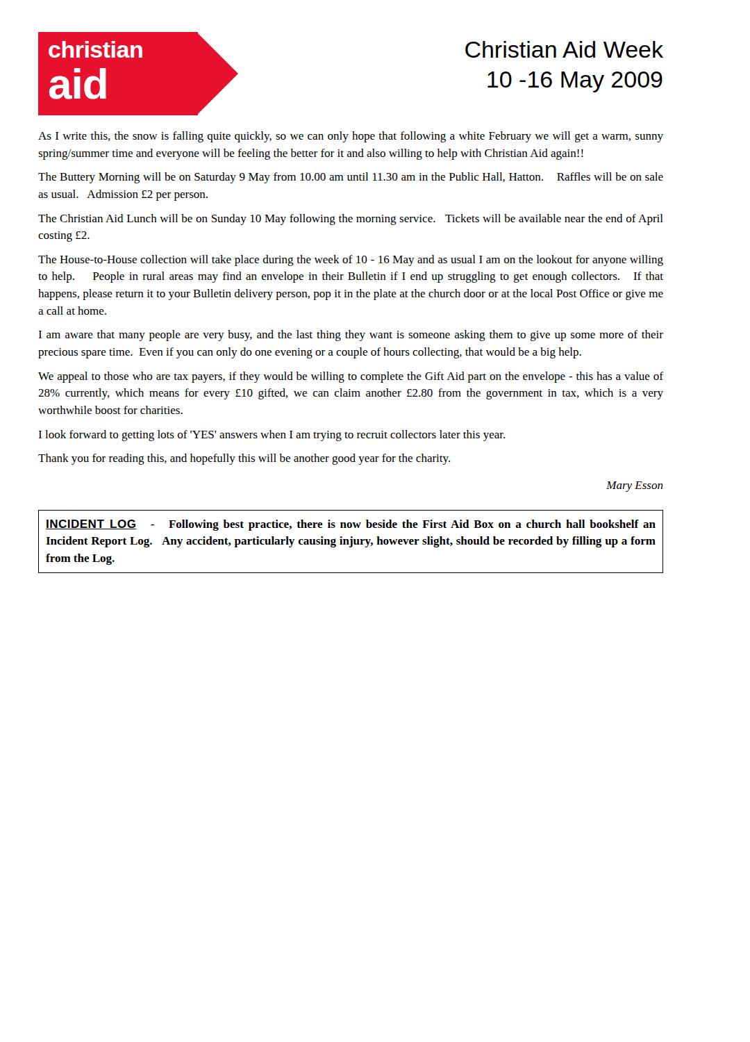christian aid
Christian Aid Week
10 -16 May 2009
As I write this, the snow is falling quite quickly, so we can only hope that following a white February we will get a warm, sunny spring/summer time and everyone will be feeling the better for it and also willing to help with Christian Aid again!!
The Buttery Morning will be on Saturday 9 May from 10.00 am until 11.30 am in the Public Hall, Hatton. Raffles will be on sale as usual. Admission £2 per person.
The Christian Aid Lunch will be on Sunday 10 May following the morning service. Tickets will be available near the end of April costing £2.
The House-to-House collection will take place during the week of 10 - 16 May and as usual I am on the lookout for anyone willing to help. People in rural areas may find an envelope in their Bulletin if I end up struggling to get enough collectors. If that happens, please return it to your Bulletin delivery person, pop it in the plate at the church door or at the local Post Office or give me a call at home.
I am aware that many people are very busy, and the last thing they want is someone asking them to give up some more of their precious spare time. Even if you can only do one evening or a couple of hours collecting, that would be a big help.
We appeal to those who are tax payers, if they would be willing to complete the Gift Aid part on the envelope - this has a value of 28% currently, which means for every £10 gifted, we can claim another £2.80 from the government in tax, which is a very worthwhile boost for charities.
I look forward to getting lots of 'YES' answers when I am trying to recruit collectors later this year.
Thank you for reading this, and hopefully this will be another good year for the charity.
Mary Esson
INCIDENT LOG - Following best practice, there is now beside the First Aid Box on a church hall bookshelf an Incident Report Log. Any accident, particularly causing injury, however slight, should be recorded by filling up a form from the Log.